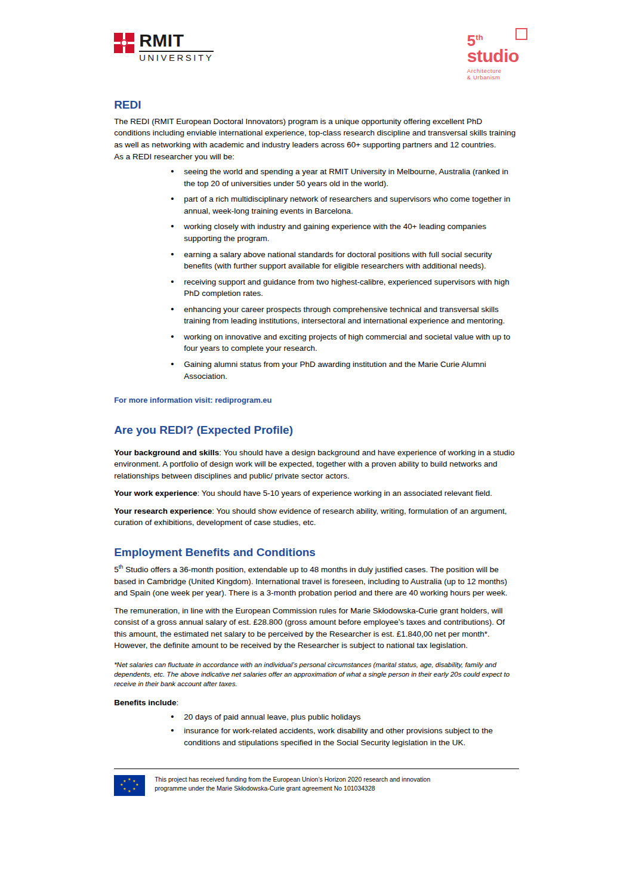RMIT UNIVERSITY
5th studio Architecture
& Urbanism
REDI
The REDI (RMIT European Doctoral Innovators) program is a unique opportunity offering excellent PhD conditions including enviable international experience, top-class research discipline and transversal skills training as well as networking with academic and industry leaders across 60+ supporting partners and 12 countries.
As a REDI researcher you will be:
seeing the world and spending a year at RMIT University in Melbourne, Australia (ranked in the top 20 of universities under 50 years old in the world).
part of a rich multidisciplinary network of researchers and supervisors who come together in annual, week-long training events in Barcelona.
working closely with industry and gaining experience with the 40+ leading companies supporting the program.
earning a salary above national standards for doctoral positions with full social security benefits (with further support available for eligible researchers with additional needs).
receiving support and guidance from two highest-calibre, experienced supervisors with high PhD completion rates.
enhancing your career prospects through comprehensive technical and transversal skills training from leading institutions, intersectoral and international experience and mentoring.
working on innovative and exciting projects of high commercial and societal value with up to four years to complete your research.
Gaining alumni status from your PhD awarding institution and the Marie Curie Alumni Association.
For more information visit: rediprogram.eu
Are you REDI? (Expected Profile)
Your background and skills: You should have a design background and have experience of working in a studio environment. A portfolio of design work will be expected, together with a proven ability to build networks and relationships between disciplines and public/ private sector actors.
Your work experience: You should have 5-10 years of experience working in an associated relevant field.
Your research experience: You should show evidence of research ability, writing, formulation of an argument, curation of exhibitions, development of case studies, etc.
Employment Benefits and Conditions
5th Studio offers a 36-month position, extendable up to 48 months in duly justified cases. The position will be based in Cambridge (United Kingdom). International travel is foreseen, including to Australia (up to 12 months) and Spain (one week per year). There is a 3-month probation period and there are 40 working hours per week.
The remuneration, in line with the European Commission rules for Marie Skłodowska-Curie grant holders, will consist of a gross annual salary of est. £28.800 (gross amount before employee’s taxes and contributions). Of this amount, the estimated net salary to be perceived by the Researcher is est. £1.840,00 net per month*. However, the definite amount to be received by the Researcher is subject to national tax legislation.
*Net salaries can fluctuate in accordance with an individual’s personal circumstances (marital status, age, disability, family and dependents, etc. The above indicative net salaries offer an approximation of what a single person in their early 20s could expect to receive in their bank account after taxes.
Benefits include:
20 days of paid annual leave, plus public holidays
insurance for work-related accidents, work disability and other provisions subject to the conditions and stipulations specified in the Social Security legislation in the UK.
★ ★ ★ ★ ★ ★ ★ ★
This project has received funding from the European Union’s Horizon 2020 research and innovation
programme under the Marie Skłodowska-Curie grant agreement No 101034328